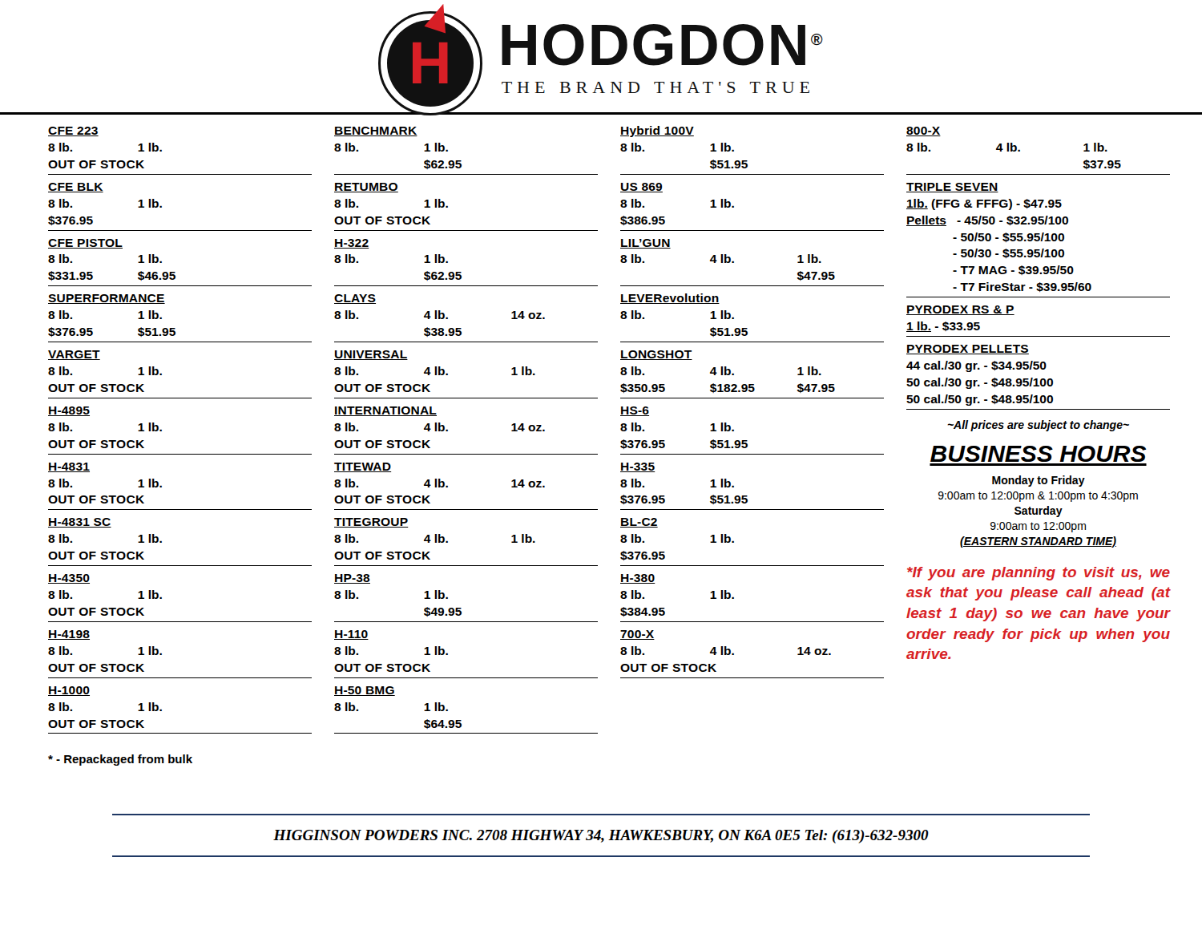HODGDON®
THE BRAND THAT'S TRUE
CFE 223
8 lb. 1 lb.
OUT OF STOCK
CFE BLK
8 lb. 1 lb.
$376.95
CFE PISTOL
8 lb. 1 lb.
$331.95$46.95
SUPERFORMANCE
8 lb. 1 lb.
$376.95$51.95
VARGET
8 lb. 1 lb.
OUT OF STOCK
H-4895
8 lb. 1 lb.
OUT OF STOCK
H-4831
8 lb. 1 lb.
OUT OF STOCK
H-4831 SC
8 lb. 1 lb.
OUT OF STOCK
H-4350
8 lb. 1 lb.
OUT OF STOCK
H-4198
8 lb. 1 lb.
OUT OF STOCK
H-1000
8 lb. 1 lb.
OUT OF STOCK
BENCHMARK
8 lb. 1 lb.
$62.95
RETUMBO
8 lb. 1 lb.
OUT OF STOCK
H-322
8 lb. 1 lb.
$62.95
CLAYS
8 lb. 4 lb. 14 oz.
$38.95
UNIVERSAL
8 lb. 4 lb. 1 lb.
OUT OF STOCK
INTERNATIONAL
8 lb. 4 lb. 14 oz.
OUT OF STOCK
TITEWAD
8 lb. 4 lb. 14 oz.
OUT OF STOCK
TITEGROUP
8 lb. 4 lb. 1 lb.
OUT OF STOCK
HP-38
8 lb. 1 lb.
$49.95
H-110
8 lb. 1 lb.
OUT OF STOCK
H-50 BMG
8 lb. 1 lb.
$64.95
Hybrid 100V
8 lb. 1 lb.
$51.95
US 869
8 lb. 1 lb.
$386.95
LIL’GUN
8 lb. 4 lb. 1 lb.
$47.95
LEVERevolution
8 lb. 1 lb.
$51.95
LONGSHOT
8 lb. 4 lb. 1 lb.
$350.95$182.95$47.95
HS-6
8 lb. 1 lb.
$376.95$51.95
H-335
8 lb. 1 lb.
$376.95$51.95
BL-C2
8 lb. 1 lb.
$376.95
H-380
8 lb. 1 lb.
$384.95
700-X
8 lb. 4 lb. 14 oz.
OUT OF STOCK
800-X
8 lb. 4 lb. 1 lb.
$37.95
TRIPLE SEVEN
1lb. (FFG & FFFG) - $47.95
Pellets - 45/50 - $32.95/100
- 50/50 - $55.95/100
- 50/30 - $55.95/100
- T7 MAG - $39.95/50
- T7 FireStar - $39.95/60
PYRODEX RS & P
1 lb. - $33.95
PYRODEX PELLETS
44 cal./30 gr. - $34.95/50
50 cal./30 gr. - $48.95/100
50 cal./50 gr. - $48.95/100
~All prices are subject to change~
BUSINESS HOURS
Monday to Friday
9:00am to 12:00pm & 1:00pm to 4:30pm
Saturday
9:00am to 12:00pm
(EASTERN STANDARD TIME)
*If you are planning to visit us, we ask that you please call ahead (at least 1 day) so we can have your order ready for pick up when you arrive.
* - Repackaged from bulk
HIGGINSON POWDERS INC. 2708 HIGHWAY 34, HAWKESBURY, ON K6A 0E5 Tel: (613)-632-9300